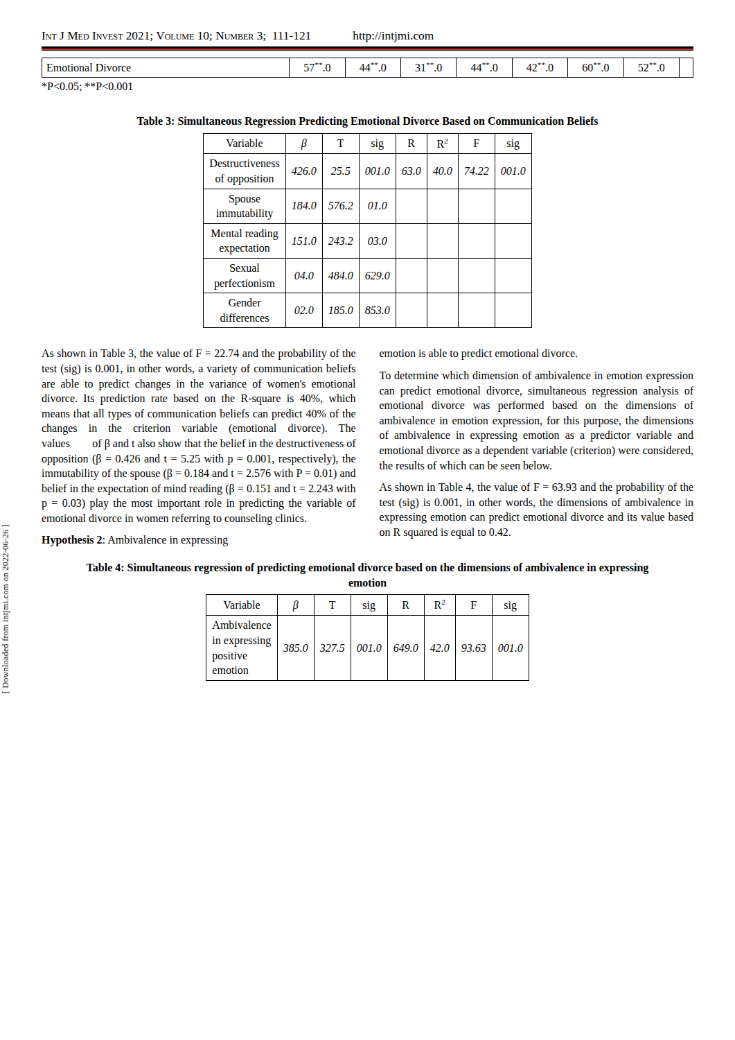[ Downloaded from intjmi.com on 2022-06-26 ]
Int J Med Invest 2021; Volume 10; Number 3; 111-121 http://intjmi.com
| Emotional Divorce | 57 ** .0 | 44 ** .0 | 31 ** .0 | 44 ** .0 | 42 ** .0 | 60 ** .0 | 52 ** .0 | |
*P<0.05; **P<0.001
Table 3: Simultaneous Regression Predicting Emotional Divorce Based on Communication Beliefs
| Variable | β | T | sig | R | R 2 | F | sig |
| --- | --- | --- | --- | --- | --- | --- | --- |
| Destructiveness of opposition | 426.0 | 25.5 | 001.0 | 63.0 | 40.0 | 74.22 | 001.0 |
| Spouse immutability | 184.0 | 576.2 | 01.0 | | | | |
| Mental reading expectation | 151.0 | 243.2 | 03.0 | | | | |
| Sexual perfectionism | 04.0 | 484.0 | 629.0 | | | | |
| Gender differences | 02.0 | 185.0 | 853.0 | | | | |
As shown in Table 3, the value of F = 22.74 and the probability of the test (sig) is 0.001, in other words, a variety of communication beliefs are able to predict changes in the variance of women's emotional divorce. Its prediction rate based on the R-square is 40%, which means that all types of communication beliefs can predict 40% of the changes in the criterion variable (emotional divorce). The values of β and t also show that the belief in the destructiveness of opposition (β = 0.426 and t = 5.25 with p = 0.001, respectively), the immutability of the spouse (β = 0.184 and t = 2.576 with P = 0.01) and belief in the expectation of mind reading (β = 0.151 and t = 2.243 with p = 0.03) play the most important role in predicting the variable of emotional divorce in women referring to counseling clinics.
Hypothesis 2: Ambivalence in expressing
emotion is able to predict emotional divorce.
To determine which dimension of ambivalence in emotion expression can predict emotional divorce, simultaneous regression analysis of emotional divorce was performed based on the dimensions of ambivalence in emotion expression, for this purpose, the dimensions of ambivalence in expressing emotion as a predictor variable and emotional divorce as a dependent variable (criterion) were considered, the results of which can be seen below.
As shown in Table 4, the value of F = 63.93 and the probability of the test (sig) is 0.001, in other words, the dimensions of ambivalence in expressing emotion can predict emotional divorce and its value based on R squared is equal to 0.42.
Table 4: Simultaneous regression of predicting emotional divorce based on the dimensions of ambivalence in expressing emotion
| Variable | β | T | sig | R | R 2 | F | sig |
| --- | --- | --- | --- | --- | --- | --- | --- |
| Ambivalence in expressing positive emotion | 385.0 | 327.5 | 001.0 | 649.0 | 42.0 | 93.63 | 001.0 |